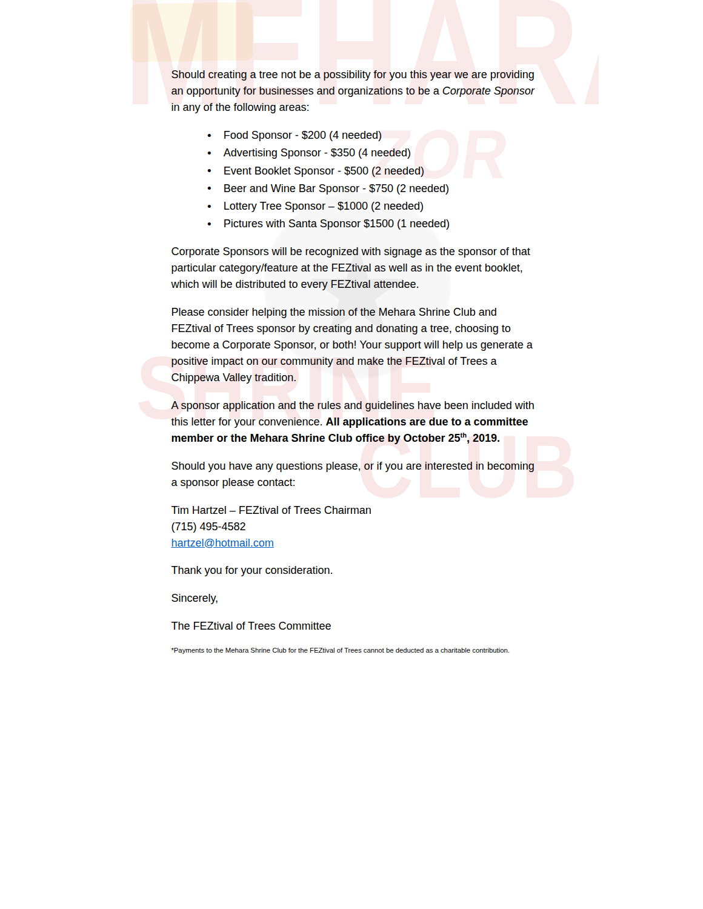MEHARA
ZOR
SHRINE
CLUB
Should creating a tree not be a possibility for you this year we are providing an opportunity for businesses and organizations to be a Corporate Sponsor in any of the following areas:
Food Sponsor - $200 (4 needed)
Advertising Sponsor - $350 (4 needed)
Event Booklet Sponsor - $500 (2 needed)
Beer and Wine Bar Sponsor - $750 (2 needed)
Lottery Tree Sponsor – $1000 (2 needed)
Pictures with Santa Sponsor $1500 (1 needed)
Corporate Sponsors will be recognized with signage as the sponsor of that particular category/feature at the FEZtival as well as in the event booklet, which will be distributed to every FEZtival attendee.
Please consider helping the mission of the Mehara Shrine Club and FEZtival of Trees sponsor by creating and donating a tree, choosing to become a Corporate Sponsor, or both! Your support will help us generate a positive impact on our community and make the FEZtival of Trees a Chippewa Valley tradition.
A sponsor application and the rules and guidelines have been included with this letter for your convenience. All applications are due to a committee member or the Mehara Shrine Club office by October 25th, 2019.
Should you have any questions please, or if you are interested in becoming a sponsor please contact:
Tim Hartzel – FEZtival of Trees Chairman
(715) 495-4582
hartzel@hotmail.com
Thank you for your consideration.
Sincerely,
The FEZtival of Trees Committee
*Payments to the Mehara Shrine Club for the FEZtival of Trees cannot be deducted as a charitable contribution.